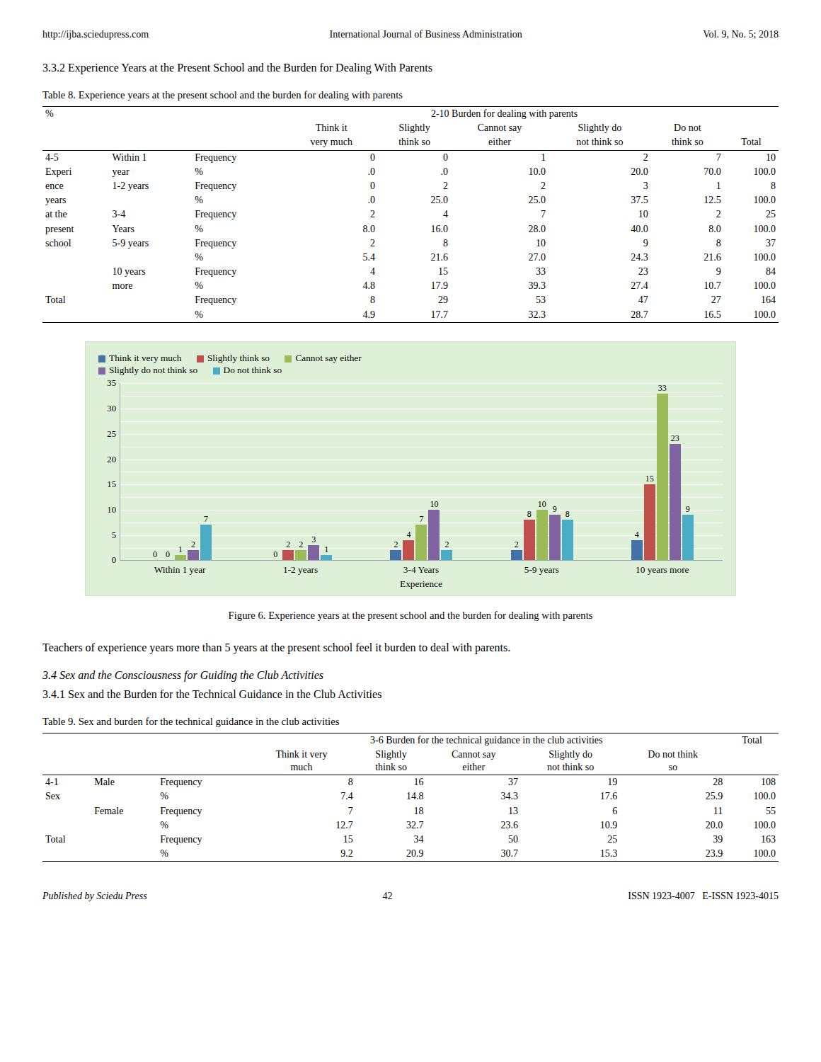http://ijba.sciedupress.com
International Journal of Business Administration
Vol. 9, No. 5; 2018
3.3.2 Experience Years at the Present School and the Burden for Dealing With Parents
Table 8. Experience years at the present school and the burden for dealing with parents
| % | | | 2-10 Burden for dealing with parents | |
| --- | --- | --- | --- | --- |
| | | | Think it | Slightly | Cannot say | Slightly do | Do not | |
| | | | very much | think so | either | not think so | think so | Total |
| 4-5 | Within 1 | Frequency | 0 | 0 | 1 | 2 | 7 | 10 |
| Experi | year | % | .0 | .0 | 10.0 | 20.0 | 70.0 | 100.0 |
| ence | 1-2 years | Frequency | 0 | 2 | 2 | 3 | 1 | 8 |
| years | | % | .0 | 25.0 | 25.0 | 37.5 | 12.5 | 100.0 |
| at the | 3-4 | Frequency | 2 | 4 | 7 | 10 | 2 | 25 |
| present | Years | % | 8.0 | 16.0 | 28.0 | 40.0 | 8.0 | 100.0 |
| school | 5-9 years | Frequency | 2 | 8 | 10 | 9 | 8 | 37 |
| | | % | 5.4 | 21.6 | 27.0 | 24.3 | 21.6 | 100.0 |
| | 10 years | Frequency | 4 | 15 | 33 | 23 | 9 | 84 |
| | more | % | 4.8 | 17.9 | 39.3 | 27.4 | 10.7 | 100.0 |
| Total | | Frequency | 8 | 29 | 53 | 47 | 27 | 164 |
| | | % | 4.9 | 17.7 | 32.3 | 28.7 | 16.5 | 100.0 |
Think it very much Slightly think so Cannot say either
Slightly do not think so Do not think so
35 30 25 20 15 10 5 0
0
0
1
2
7
0
2
2
3
1
2
4
7
10
2
2
8
10
9
8
4
15
33
23
9
Within 1 year
1-2 years
3-4 Years
5-9 years
10 years more
Experience
Figure 6. Experience years at the present school and the burden for dealing with parents
Teachers of experience years more than 5 years at the present school feel it burden to deal with parents.
3.4 Sex and the Consciousness for Guiding the Club Activities
3.4.1 Sex and the Burden for the Technical Guidance in the Club Activities
Table 9. Sex and burden for the technical guidance in the club activities
| | | | 3-6 Burden for the technical guidance in the club activities | Total |
| --- | --- | --- | --- | --- |
| | | | Think it very much | Slightly think so | Cannot say either | Slightly do not think so | Do not think so | |
| 4-1 | Male | Frequency | 8 | 16 | 37 | 19 | 28 | 108 |
| Sex | | % | 7.4 | 14.8 | 34.3 | 17.6 | 25.9 | 100.0 |
| | Female | Frequency | 7 | 18 | 13 | 6 | 11 | 55 |
| | | % | 12.7 | 32.7 | 23.6 | 10.9 | 20.0 | 100.0 |
| Total | | Frequency | 15 | 34 | 50 | 25 | 39 | 163 |
| | | % | 9.2 | 20.9 | 30.7 | 15.3 | 23.9 | 100.0 |
Published by Sciedu Press
42
ISSN 1923-4007 E-ISSN 1923-4015